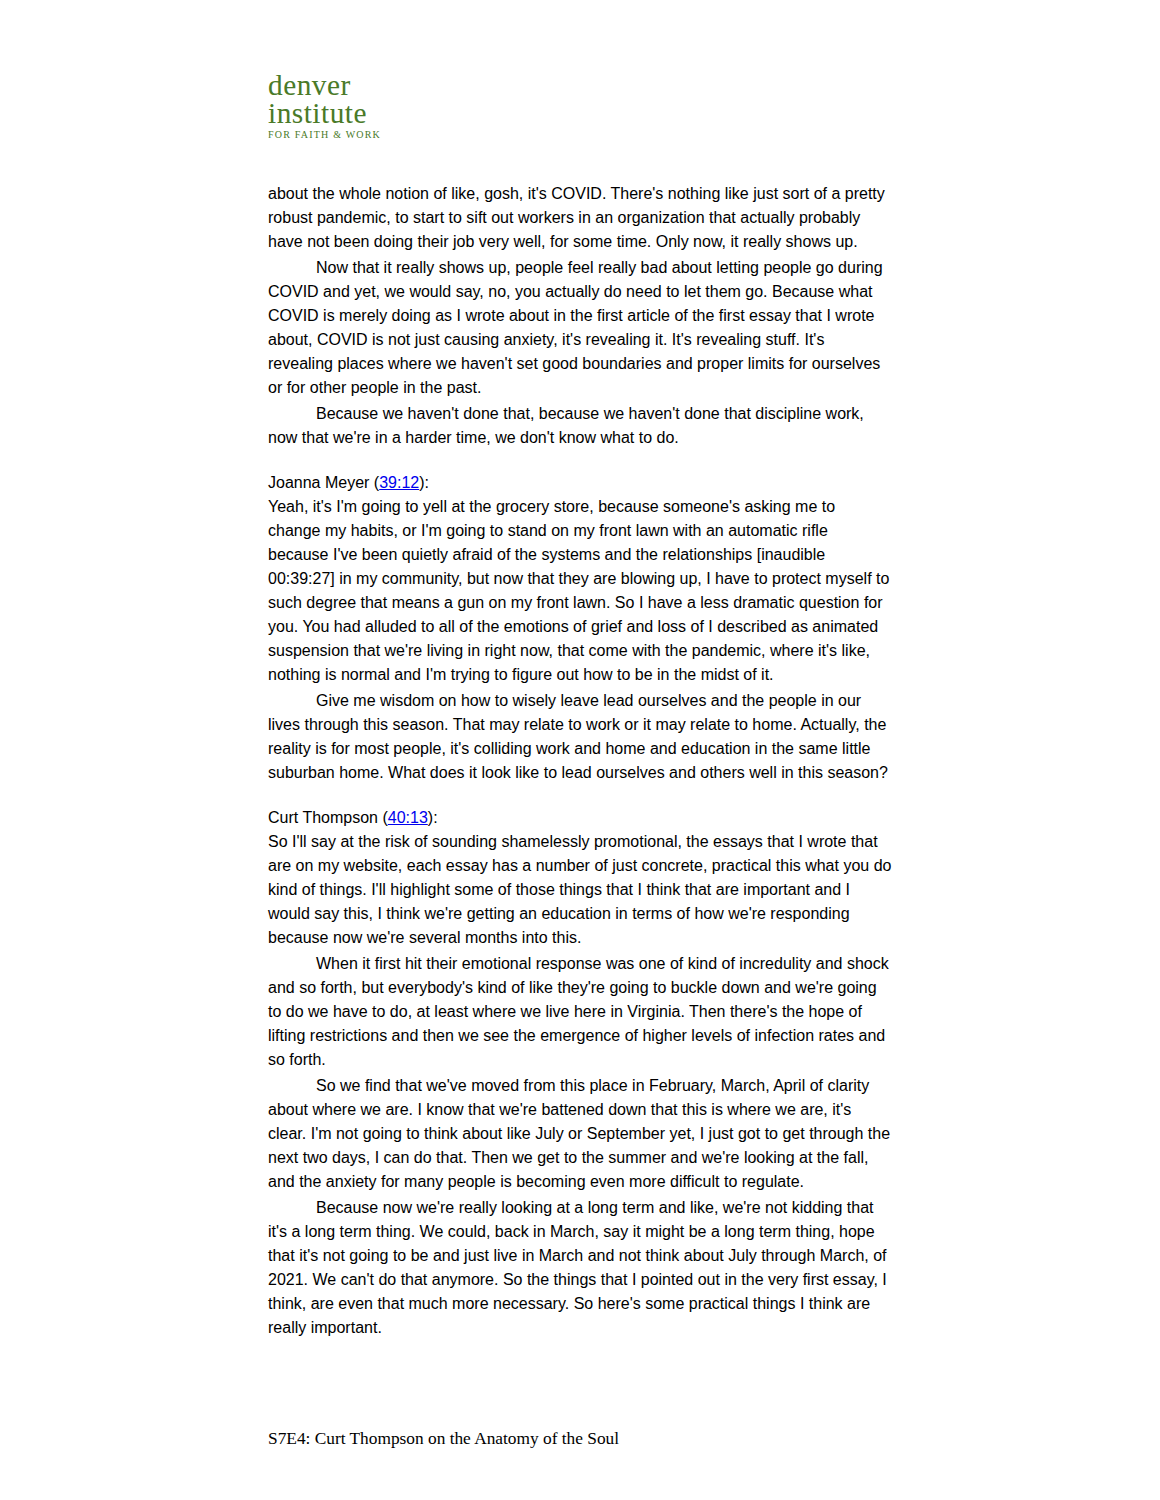denver institute FOR FAITH & WORK
about the whole notion of like, gosh, it's COVID. There's nothing like just sort of a pretty robust pandemic, to start to sift out workers in an organization that actually probably have not been doing their job very well, for some time. Only now, it really shows up.
Now that it really shows up, people feel really bad about letting people go during COVID and yet, we would say, no, you actually do need to let them go. Because what COVID is merely doing as I wrote about in the first article of the first essay that I wrote about, COVID is not just causing anxiety, it's revealing it. It's revealing stuff. It's revealing places where we haven't set good boundaries and proper limits for ourselves or for other people in the past.
Because we haven't done that, because we haven't done that discipline work, now that we're in a harder time, we don't know what to do.
Joanna Meyer (39:12):
Yeah, it's I'm going to yell at the grocery store, because someone's asking me to change my habits, or I'm going to stand on my front lawn with an automatic rifle because I've been quietly afraid of the systems and the relationships [inaudible 00:39:27] in my community, but now that they are blowing up, I have to protect myself to such degree that means a gun on my front lawn. So I have a less dramatic question for you. You had alluded to all of the emotions of grief and loss of I described as animated suspension that we're living in right now, that come with the pandemic, where it's like, nothing is normal and I'm trying to figure out how to be in the midst of it.
Give me wisdom on how to wisely leave lead ourselves and the people in our lives through this season. That may relate to work or it may relate to home. Actually, the reality is for most people, it's colliding work and home and education in the same little suburban home. What does it look like to lead ourselves and others well in this season?
Curt Thompson (40:13):
So I'll say at the risk of sounding shamelessly promotional, the essays that I wrote that are on my website, each essay has a number of just concrete, practical this what you do kind of things. I'll highlight some of those things that I think that are important and I would say this, I think we're getting an education in terms of how we're responding because now we're several months into this.
When it first hit their emotional response was one of kind of incredulity and shock and so forth, but everybody's kind of like they're going to buckle down and we're going to do we have to do, at least where we live here in Virginia. Then there's the hope of lifting restrictions and then we see the emergence of higher levels of infection rates and so forth.
So we find that we've moved from this place in February, March, April of clarity about where we are. I know that we're battened down that this is where we are, it's clear. I'm not going to think about like July or September yet, I just got to get through the next two days, I can do that. Then we get to the summer and we're looking at the fall, and the anxiety for many people is becoming even more difficult to regulate.
Because now we're really looking at a long term and like, we're not kidding that it's a long term thing. We could, back in March, say it might be a long term thing, hope that it's not going to be and just live in March and not think about July through March, of 2021. We can't do that anymore. So the things that I pointed out in the very first essay, I think, are even that much more necessary. So here's some practical things I think are really important.
S7E4: Curt Thompson on the Anatomy of the Soul